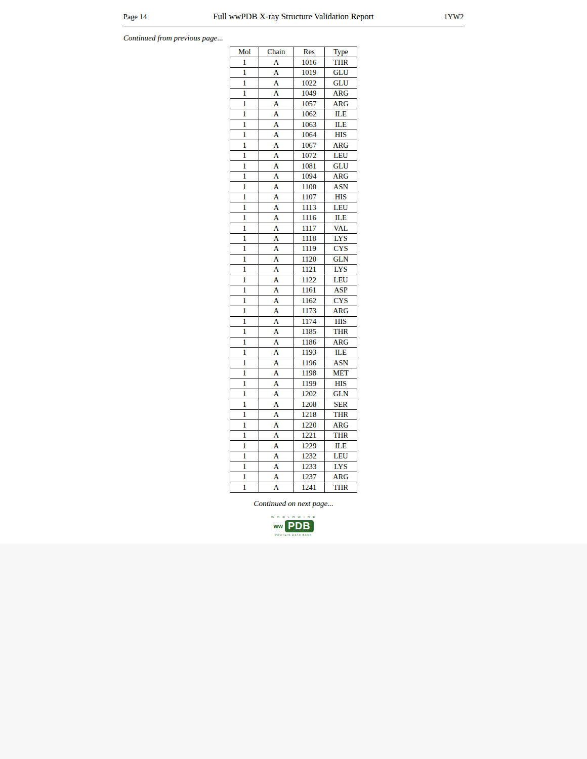Page 14
Full wwPDB X-ray Structure Validation Report
1YW2
Continued from previous page...
| Mol | Chain | Res | Type |
| --- | --- | --- | --- |
| 1 | A | 1016 | THR |
| 1 | A | 1019 | GLU |
| 1 | A | 1022 | GLU |
| 1 | A | 1049 | ARG |
| 1 | A | 1057 | ARG |
| 1 | A | 1062 | ILE |
| 1 | A | 1063 | ILE |
| 1 | A | 1064 | HIS |
| 1 | A | 1067 | ARG |
| 1 | A | 1072 | LEU |
| 1 | A | 1081 | GLU |
| 1 | A | 1094 | ARG |
| 1 | A | 1100 | ASN |
| 1 | A | 1107 | HIS |
| 1 | A | 1113 | LEU |
| 1 | A | 1116 | ILE |
| 1 | A | 1117 | VAL |
| 1 | A | 1118 | LYS |
| 1 | A | 1119 | CYS |
| 1 | A | 1120 | GLN |
| 1 | A | 1121 | LYS |
| 1 | A | 1122 | LEU |
| 1 | A | 1161 | ASP |
| 1 | A | 1162 | CYS |
| 1 | A | 1173 | ARG |
| 1 | A | 1174 | HIS |
| 1 | A | 1185 | THR |
| 1 | A | 1186 | ARG |
| 1 | A | 1193 | ILE |
| 1 | A | 1196 | ASN |
| 1 | A | 1198 | MET |
| 1 | A | 1199 | HIS |
| 1 | A | 1202 | GLN |
| 1 | A | 1208 | SER |
| 1 | A | 1218 | THR |
| 1 | A | 1220 | ARG |
| 1 | A | 1221 | THR |
| 1 | A | 1229 | ILE |
| 1 | A | 1232 | LEU |
| 1 | A | 1233 | LYS |
| 1 | A | 1237 | ARG |
| 1 | A | 1241 | THR |
Continued on next page...
W O R L D W I D E
ww PDB
PROTEIN DATA BANK